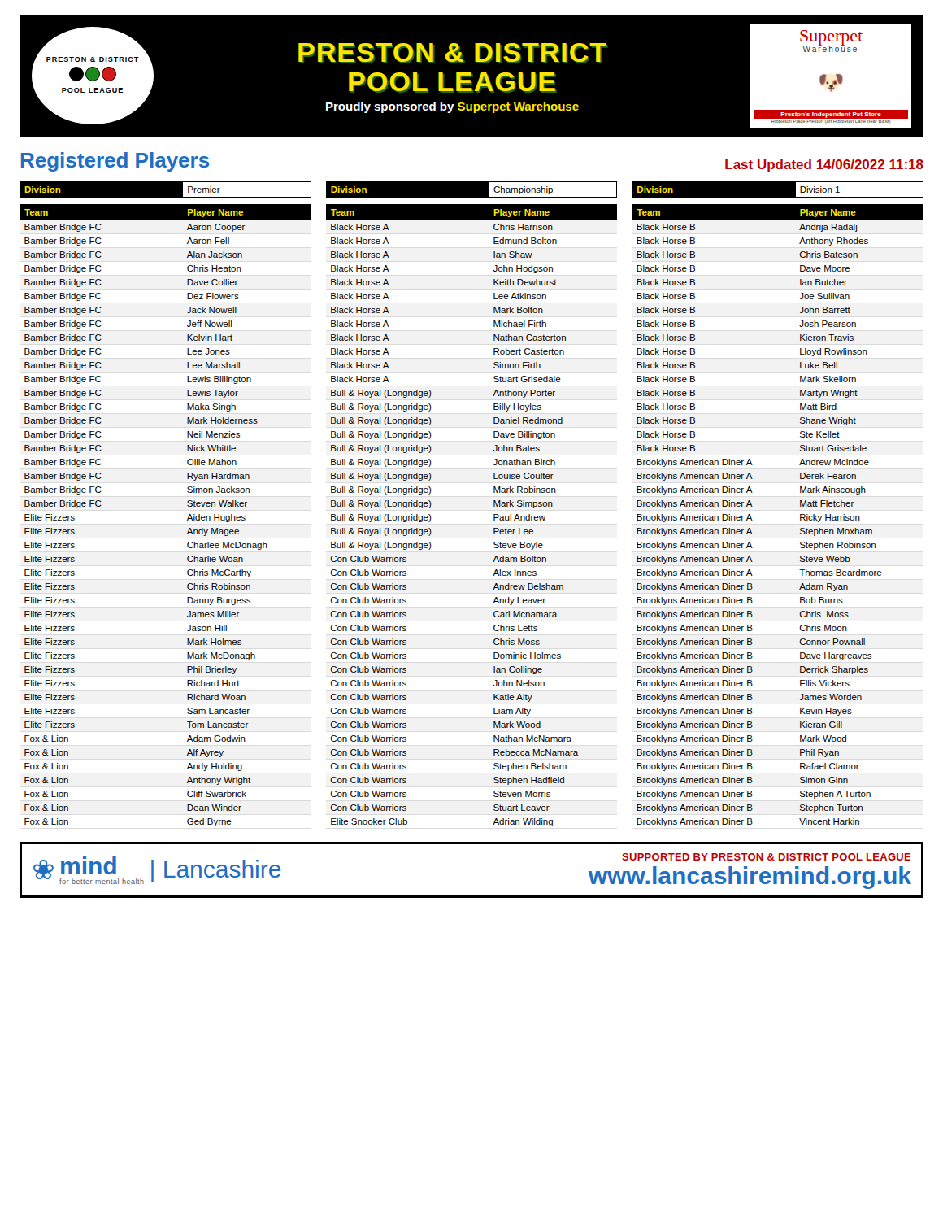PRESTON & DISTRICT
POOL LEAGUE
PRESTON & DISTRICT
POOL LEAGUE
Proudly sponsored by Superpet Warehouse
Superpet
Warehouse
🐶
Preston's Independent Pet Store
Ribbleton Place Preston (off Ribbleton Lane near B&M)
Registered Players
Last Updated 14/06/2022 11:18
| Division | Premier |
| Team | Player Name |
| Bamber Bridge FC | Aaron Cooper |
| Bamber Bridge FC | Aaron Fell |
| Bamber Bridge FC | Alan Jackson |
| Bamber Bridge FC | Chris Heaton |
| Bamber Bridge FC | Dave Collier |
| Bamber Bridge FC | Dez Flowers |
| Bamber Bridge FC | Jack Nowell |
| Bamber Bridge FC | Jeff Nowell |
| Bamber Bridge FC | Kelvin Hart |
| Bamber Bridge FC | Lee Jones |
| Bamber Bridge FC | Lee Marshall |
| Bamber Bridge FC | Lewis Billington |
| Bamber Bridge FC | Lewis Taylor |
| Bamber Bridge FC | Maka Singh |
| Bamber Bridge FC | Mark Holderness |
| Bamber Bridge FC | Neil Menzies |
| Bamber Bridge FC | Nick Whittle |
| Bamber Bridge FC | Ollie Mahon |
| Bamber Bridge FC | Ryan Hardman |
| Bamber Bridge FC | Simon Jackson |
| Bamber Bridge FC | Steven Walker |
| Elite Fizzers | Aiden Hughes |
| Elite Fizzers | Andy Magee |
| Elite Fizzers | Charlee McDonagh |
| Elite Fizzers | Charlie Woan |
| Elite Fizzers | Chris McCarthy |
| Elite Fizzers | Chris Robinson |
| Elite Fizzers | Danny Burgess |
| Elite Fizzers | James Miller |
| Elite Fizzers | Jason Hill |
| Elite Fizzers | Mark Holmes |
| Elite Fizzers | Mark McDonagh |
| Elite Fizzers | Phil Brierley |
| Elite Fizzers | Richard Hurt |
| Elite Fizzers | Richard Woan |
| Elite Fizzers | Sam Lancaster |
| Elite Fizzers | Tom Lancaster |
| Fox & Lion | Adam Godwin |
| Fox & Lion | Alf Ayrey |
| Fox & Lion | Andy Holding |
| Fox & Lion | Anthony Wright |
| Fox & Lion | Cliff Swarbrick |
| Fox & Lion | Dean Winder |
| Fox & Lion | Ged Byrne |
| Division | Championship |
| Team | Player Name |
| Black Horse A | Chris Harrison |
| Black Horse A | Edmund Bolton |
| Black Horse A | Ian Shaw |
| Black Horse A | John Hodgson |
| Black Horse A | Keith Dewhurst |
| Black Horse A | Lee Atkinson |
| Black Horse A | Mark Bolton |
| Black Horse A | Michael Firth |
| Black Horse A | Nathan Casterton |
| Black Horse A | Robert Casterton |
| Black Horse A | Simon Firth |
| Black Horse A | Stuart Grisedale |
| Bull & Royal (Longridge) | Anthony Porter |
| Bull & Royal (Longridge) | Billy Hoyles |
| Bull & Royal (Longridge) | Daniel Redmond |
| Bull & Royal (Longridge) | Dave Billington |
| Bull & Royal (Longridge) | John Bates |
| Bull & Royal (Longridge) | Jonathan Birch |
| Bull & Royal (Longridge) | Louise Coulter |
| Bull & Royal (Longridge) | Mark Robinson |
| Bull & Royal (Longridge) | Mark Simpson |
| Bull & Royal (Longridge) | Paul Andrew |
| Bull & Royal (Longridge) | Peter Lee |
| Bull & Royal (Longridge) | Steve Boyle |
| Con Club Warriors | Adam Bolton |
| Con Club Warriors | Alex Innes |
| Con Club Warriors | Andrew Belsham |
| Con Club Warriors | Andy Leaver |
| Con Club Warriors | Carl Mcnamara |
| Con Club Warriors | Chris Letts |
| Con Club Warriors | Chris Moss |
| Con Club Warriors | Dominic Holmes |
| Con Club Warriors | Ian Collinge |
| Con Club Warriors | John Nelson |
| Con Club Warriors | Katie Alty |
| Con Club Warriors | Liam Alty |
| Con Club Warriors | Mark Wood |
| Con Club Warriors | Nathan McNamara |
| Con Club Warriors | Rebecca McNamara |
| Con Club Warriors | Stephen Belsham |
| Con Club Warriors | Stephen Hadfield |
| Con Club Warriors | Steven Morris |
| Con Club Warriors | Stuart Leaver |
| Elite Snooker Club | Adrian Wilding |
| Division | Division 1 |
| Team | Player Name |
| Black Horse B | Andrija Radalj |
| Black Horse B | Anthony Rhodes |
| Black Horse B | Chris Bateson |
| Black Horse B | Dave Moore |
| Black Horse B | Ian Butcher |
| Black Horse B | Joe Sullivan |
| Black Horse B | John Barrett |
| Black Horse B | Josh Pearson |
| Black Horse B | Kieron Travis |
| Black Horse B | Lloyd Rowlinson |
| Black Horse B | Luke Bell |
| Black Horse B | Mark Skellorn |
| Black Horse B | Martyn Wright |
| Black Horse B | Matt Bird |
| Black Horse B | Shane Wright |
| Black Horse B | Ste Kellet |
| Black Horse B | Stuart Grisedale |
| Brooklyns American Diner A | Andrew Mcindoe |
| Brooklyns American Diner A | Derek Fearon |
| Brooklyns American Diner A | Mark Ainscough |
| Brooklyns American Diner A | Matt Fletcher |
| Brooklyns American Diner A | Ricky Harrison |
| Brooklyns American Diner A | Stephen Moxham |
| Brooklyns American Diner A | Stephen Robinson |
| Brooklyns American Diner A | Steve Webb |
| Brooklyns American Diner A | Thomas Beardmore |
| Brooklyns American Diner B | Adam Ryan |
| Brooklyns American Diner B | Bob Burns |
| Brooklyns American Diner B | Chris Moss |
| Brooklyns American Diner B | Chris Moon |
| Brooklyns American Diner B | Connor Pownall |
| Brooklyns American Diner B | Dave Hargreaves |
| Brooklyns American Diner B | Derrick Sharples |
| Brooklyns American Diner B | Ellis Vickers |
| Brooklyns American Diner B | James Worden |
| Brooklyns American Diner B | Kevin Hayes |
| Brooklyns American Diner B | Kieran Gill |
| Brooklyns American Diner B | Mark Wood |
| Brooklyns American Diner B | Phil Ryan |
| Brooklyns American Diner B | Rafael Clamor |
| Brooklyns American Diner B | Simon Ginn |
| Brooklyns American Diner B | Stephen A Turton |
| Brooklyns American Diner B | Stephen Turton |
| Brooklyns American Diner B | Vincent Harkin |
❀ mindfor better mental health | Lancashire
SUPPORTED BY PRESTON & DISTRICT POOL LEAGUE
www.lancashiremind.org.uk